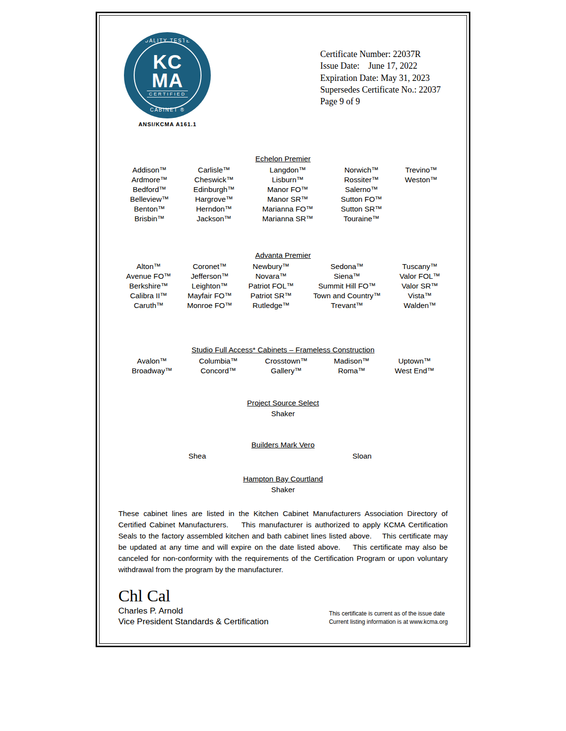QUALITY TESTED
KC
MA
CERTIFIED
CABINET ®
ANSI/KCMA A161.1
Certificate Number: 22037R
Issue Date: June 17, 2022
Expiration Date: May 31, 2023
Supersedes Certificate No.: 22037
Page 9 of 9
Echelon Premier
| Addison™ | Carlisle™ | Langdon™ | Norwich™ | Trevino™ |
| Ardmore™ | Cheswick™ | Lisburn™ | Rossiter™ | Weston™ |
| Bedford™ | Edinburgh™ | Manor FO™ | Salerno™ | |
| Belleview™ | Hargrove™ | Manor SR™ | Sutton FO™ | |
| Benton™ | Herndon™ | Marianna FO™ | Sutton SR™ | |
| Brisbin™ | Jackson™ | Marianna SR™ | Touraine™ | |
Advanta Premier
| Alton™ | Coronet™ | Newbury™ | Sedona™ | Tuscany™ |
| Avenue FO™ | Jefferson™ | Novara™ | Siena™ | Valor FOL™ |
| Berkshire™ | Leighton™ | Patriot FOL™ | Summit Hill FO™ | Valor SR™ |
| Calibra II™ | Mayfair FO™ | Patriot SR™ | Town and Country™ | Vista™ |
| Caruth™ | Monroe FO™ | Rutledge™ | Trevant™ | Walden™ |
Studio Full Access* Cabinets – Frameless Construction
| Avalon™ | Columbia™ | Crosstown™ | Madison™ | Uptown™ |
| Broadway™ | Concord™ | Gallery™ | Roma™ | West End™ |
Project Source Select
Shaker
Builders Mark Vero
| Shea | Sloan |
Hampton Bay Courtland
Shaker
These cabinet lines are listed in the Kitchen Cabinet Manufacturers Association Directory of Certified Cabinet Manufacturers. This manufacturer is authorized to apply KCMA Certification Seals to the factory assembled kitchen and bath cabinet lines listed above. This certificate may be updated at any time and will expire on the date listed above. This certificate may also be canceled for non-conformity with the requirements of the Certification Program or upon voluntary withdrawal from the program by the manufacturer.
Chl Cal
Charles P. Arnold
Vice President Standards & Certification
This certificate is current as of the issue date
Current listing information is at www.kcma.org